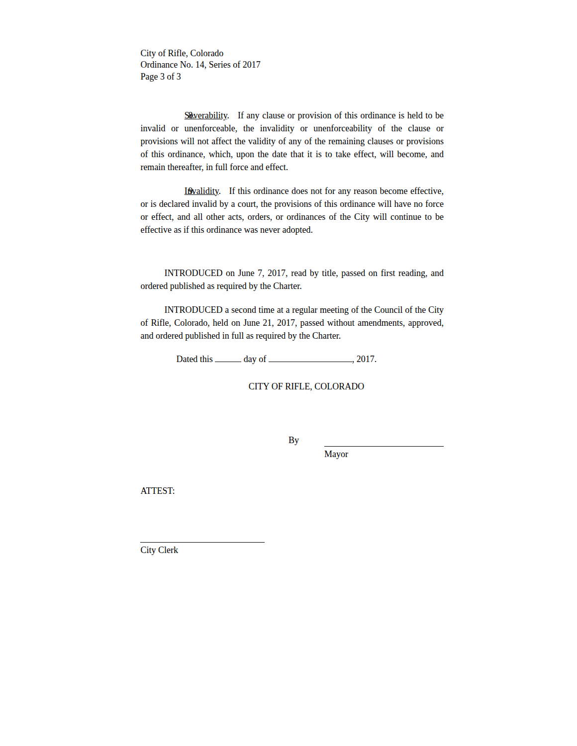City of Rifle, Colorado
Ordinance No. 14, Series of 2017
Page 3 of 3
8. Severability. If any clause or provision of this ordinance is held to be invalid or unenforceable, the invalidity or unenforceability of the clause or provisions will not affect the validity of any of the remaining clauses or provisions of this ordinance, which, upon the date that it is to take effect, will become, and remain thereafter, in full force and effect.
9. Invalidity. If this ordinance does not for any reason become effective, or is declared invalid by a court, the provisions of this ordinance will have no force or effect, and all other acts, orders, or ordinances of the City will continue to be effective as if this ordinance was never adopted.
INTRODUCED on June 7, 2017, read by title, passed on first reading, and ordered published as required by the Charter.
INTRODUCED a second time at a regular meeting of the Council of the City of Rifle, Colorado, held on June 21, 2017, passed without amendments, approved, and ordered published in full as required by the Charter.
Dated this day of , 2017.
CITY OF RIFLE, COLORADO
By
Mayor
ATTEST:
City Clerk